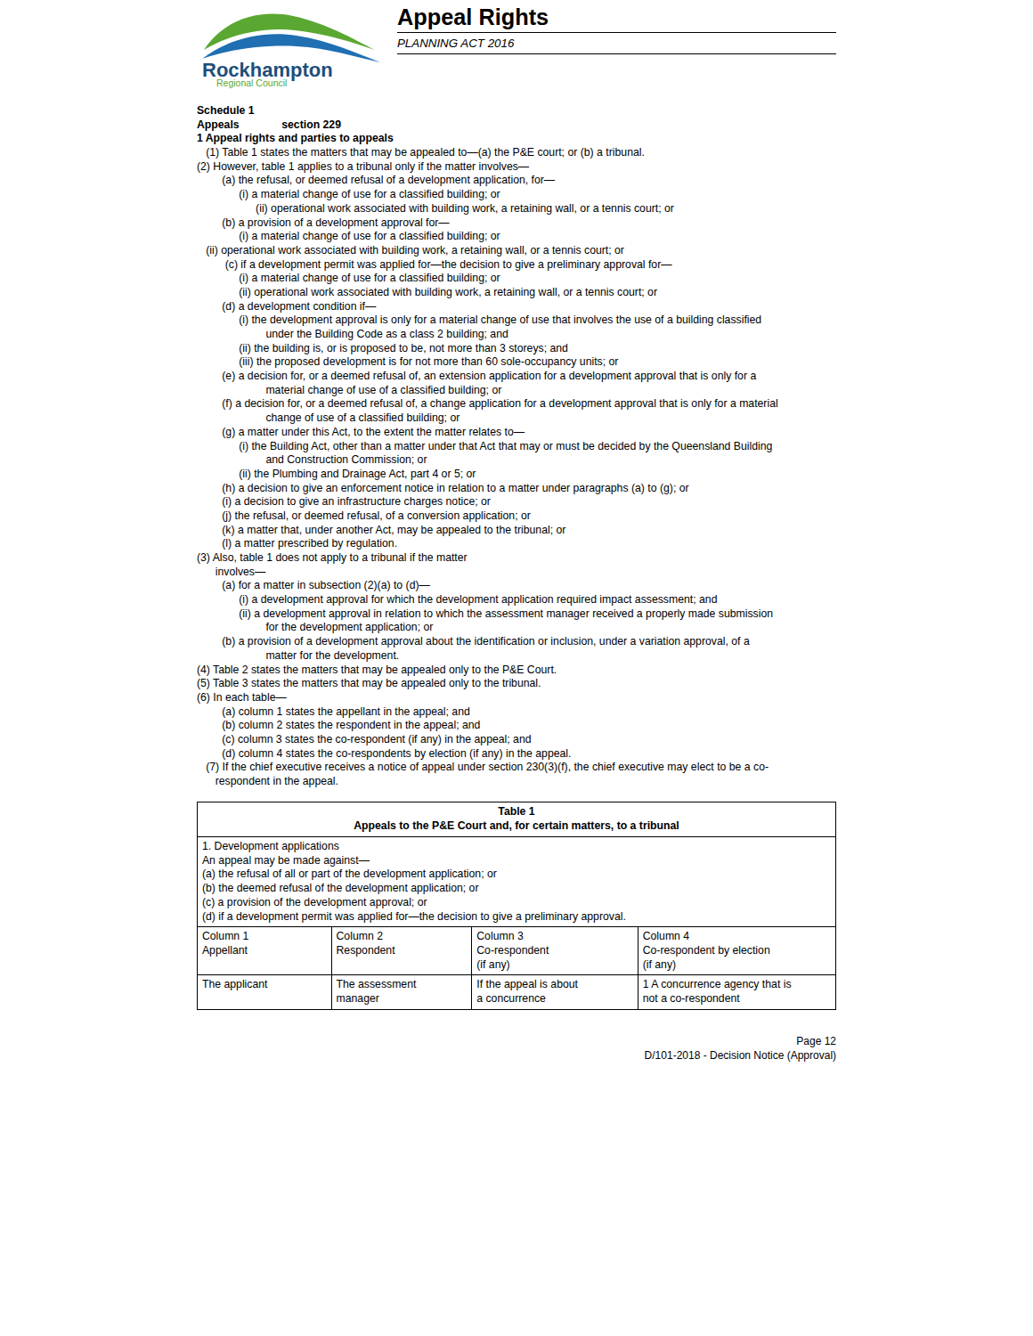Rockhampton Regional Council
Appeal Rights
PLANNING ACT 2016
Schedule 1
Appeals section 229
1 Appeal rights and parties to appeals
(1) Table 1 states the matters that may be appealed to—(a) the P&E court; or (b) a tribunal.
(2) However, table 1 applies to a tribunal only if the matter involves—
(a) the refusal, or deemed refusal of a development application, for—
(i) a material change of use for a classified building; or
(ii) operational work associated with building work, a retaining wall, or a tennis court; or
(b) a provision of a development approval for—
(i) a material change of use for a classified building; or
(ii) operational work associated with building work, a retaining wall, or a tennis court; or
(c) if a development permit was applied for—the decision to give a preliminary approval for—
(i) a material change of use for a classified building; or
(ii) operational work associated with building work, a retaining wall, or a tennis court; or
(d) a development condition if—
(i) the development approval is only for a material change of use that involves the use of a building classified
under the Building Code as a class 2 building; and
(ii) the building is, or is proposed to be, not more than 3 storeys; and
(iii) the proposed development is for not more than 60 sole-occupancy units; or
(e) a decision for, or a deemed refusal of, an extension application for a development approval that is only for a
material change of use of a classified building; or
(f) a decision for, or a deemed refusal of, a change application for a development approval that is only for a material
change of use of a classified building; or
(g) a matter under this Act, to the extent the matter relates to—
(i) the Building Act, other than a matter under that Act that may or must be decided by the Queensland Building
and Construction Commission; or
(ii) the Plumbing and Drainage Act, part 4 or 5; or
(h) a decision to give an enforcement notice in relation to a matter under paragraphs (a) to (g); or
(i) a decision to give an infrastructure charges notice; or
(j) the refusal, or deemed refusal, of a conversion application; or
(k) a matter that, under another Act, may be appealed to the tribunal; or
(l) a matter prescribed by regulation.
(3) Also, table 1 does not apply to a tribunal if the matter
involves—
(a) for a matter in subsection (2)(a) to (d)—
(i) a development approval for which the development application required impact assessment; and
(ii) a development approval in relation to which the assessment manager received a properly made submission
for the development application; or
(b) a provision of a development approval about the identification or inclusion, under a variation approval, of a
matter for the development.
(4) Table 2 states the matters that may be appealed only to the P&E Court.
(5) Table 3 states the matters that may be appealed only to the tribunal.
(6) In each table—
(a) column 1 states the appellant in the appeal; and
(b) column 2 states the respondent in the appeal; and
(c) column 3 states the co-respondent (if any) in the appeal; and
(d) column 4 states the co-respondents by election (if any) in the appeal.
(7) If the chief executive receives a notice of appeal under section 230(3)(f), the chief executive may elect to be a co-
respondent in the appeal.
| Table 1 |
| Appeals to the P&E Court and, for certain matters, to a tribunal |
| 1. Development applications An appeal may be made against— (a) the refusal of all or part of the development application; or (b) the deemed refusal of the development application; or (c) a provision of the development approval; or (d) if a development permit was applied for—the decision to give a preliminary approval. |
| Column 1 Appellant | Column 2 Respondent | Column 3 Co-respondent (if any) | Column 4 Co-respondent by election (if any) |
| The applicant | The assessment manager | If the appeal is about a concurrence | 1 A concurrence agency that is not a co-respondent |
Page 12
D/101-2018 - Decision Notice (Approval)